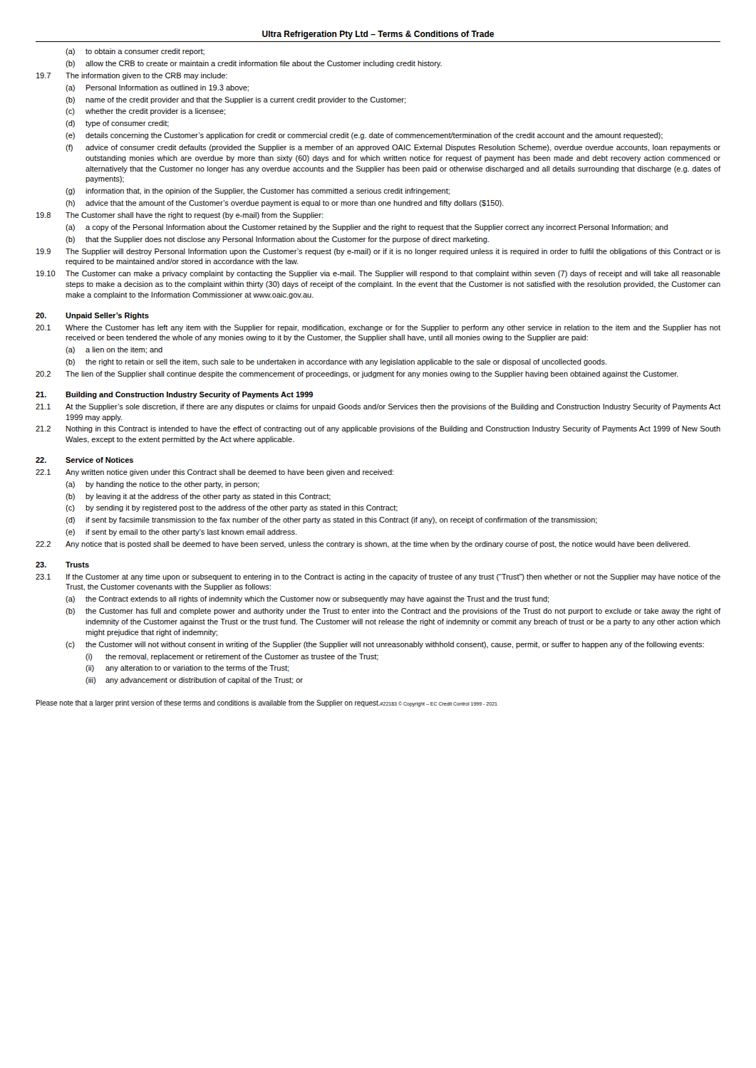Ultra Refrigeration Pty Ltd – Terms & Conditions of Trade
(a)
to obtain a consumer credit report;
(b)
allow the CRB to create or maintain a credit information file about the Customer including credit history.
19.7
The information given to the CRB may include:
(a)
Personal Information as outlined in 19.3 above;
(b)
name of the credit provider and that the Supplier is a current credit provider to the Customer;
(c)
whether the credit provider is a licensee;
(d)
type of consumer credit;
(e)
details concerning the Customer’s application for credit or commercial credit (e.g. date of commencement/termination of the credit account and the amount requested);
(f)
advice of consumer credit defaults (provided the Supplier is a member of an approved OAIC External Disputes Resolution Scheme), overdue overdue accounts, loan repayments or outstanding monies which are overdue by more than sixty (60) days and for which written notice for request of payment has been made and debt recovery action commenced or alternatively that the Customer no longer has any overdue accounts and the Supplier has been paid or otherwise discharged and all details surrounding that discharge (e.g. dates of payments);
(g)
information that, in the opinion of the Supplier, the Customer has committed a serious credit infringement;
(h)
advice that the amount of the Customer’s overdue payment is equal to or more than one hundred and fifty dollars ($150).
19.8
The Customer shall have the right to request (by e-mail) from the Supplier:
(a)
a copy of the Personal Information about the Customer retained by the Supplier and the right to request that the Supplier correct any incorrect Personal Information; and
(b)
that the Supplier does not disclose any Personal Information about the Customer for the purpose of direct marketing.
19.9
The Supplier will destroy Personal Information upon the Customer’s request (by e-mail) or if it is no longer required unless it is required in order to fulfil the obligations of this Contract or is required to be maintained and/or stored in accordance with the law.
19.10
The Customer can make a privacy complaint by contacting the Supplier via e-mail. The Supplier will respond to that complaint within seven (7) days of receipt and will take all reasonable steps to make a decision as to the complaint within thirty (30) days of receipt of the complaint. In the event that the Customer is not satisfied with the resolution provided, the Customer can make a complaint to the Information Commissioner at www.oaic.gov.au.
20.
Unpaid Seller’s Rights
20.1
Where the Customer has left any item with the Supplier for repair, modification, exchange or for the Supplier to perform any other service in relation to the item and the Supplier has not received or been tendered the whole of any monies owing to it by the Customer, the Supplier shall have, until all monies owing to the Supplier are paid:
(a)
a lien on the item; and
(b)
the right to retain or sell the item, such sale to be undertaken in accordance with any legislation applicable to the sale or disposal of uncollected goods.
20.2
The lien of the Supplier shall continue despite the commencement of proceedings, or judgment for any monies owing to the Supplier having been obtained against the Customer.
21.
Building and Construction Industry Security of Payments Act 1999
21.1
At the Supplier’s sole discretion, if there are any disputes or claims for unpaid Goods and/or Services then the provisions of the Building and Construction Industry Security of Payments Act 1999 may apply.
21.2
Nothing in this Contract is intended to have the effect of contracting out of any applicable provisions of the Building and Construction Industry Security of Payments Act 1999 of New South Wales, except to the extent permitted by the Act where applicable.
22.
Service of Notices
22.1
Any written notice given under this Contract shall be deemed to have been given and received:
(a)
by handing the notice to the other party, in person;
(b)
by leaving it at the address of the other party as stated in this Contract;
(c)
by sending it by registered post to the address of the other party as stated in this Contract;
(d)
if sent by facsimile transmission to the fax number of the other party as stated in this Contract (if any), on receipt of confirmation of the transmission;
(e)
if sent by email to the other party’s last known email address.
22.2
Any notice that is posted shall be deemed to have been served, unless the contrary is shown, at the time when by the ordinary course of post, the notice would have been delivered.
23.
Trusts
23.1
If the Customer at any time upon or subsequent to entering in to the Contract is acting in the capacity of trustee of any trust (“Trust”) then whether or not the Supplier may have notice of the Trust, the Customer covenants with the Supplier as follows:
(a)
the Contract extends to all rights of indemnity which the Customer now or subsequently may have against the Trust and the trust fund;
(b)
the Customer has full and complete power and authority under the Trust to enter into the Contract and the provisions of the Trust do not purport to exclude or take away the right of indemnity of the Customer against the Trust or the trust fund. The Customer will not release the right of indemnity or commit any breach of trust or be a party to any other action which might prejudice that right of indemnity;
(c)
the Customer will not without consent in writing of the Supplier (the Supplier will not unreasonably withhold consent), cause, permit, or suffer to happen any of the following events:
(i)
the removal, replacement or retirement of the Customer as trustee of the Trust;
(ii)
any alteration to or variation to the terms of the Trust;
(iii)
any advancement or distribution of capital of the Trust; or
Please note that a larger print version of these terms and conditions is available from the Supplier on request.#22183 © Copyright – EC Credit Control 1999 - 2021